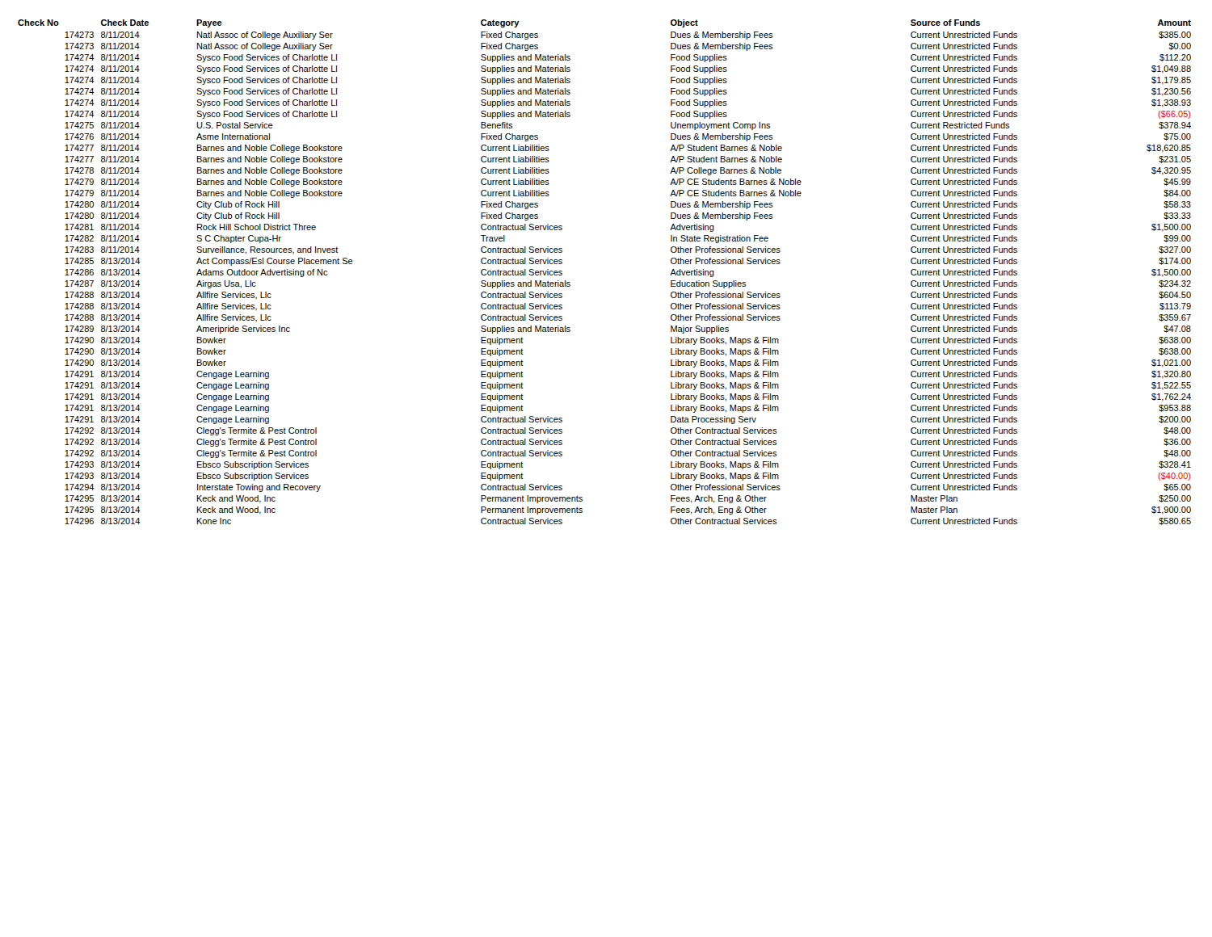| Check No | Check Date | Payee | Category | Object | Source of Funds | Amount |
| --- | --- | --- | --- | --- | --- | --- |
| 174273 | 8/11/2014 | Natl Assoc of College Auxiliary Ser | Fixed Charges | Dues & Membership Fees | Current Unrestricted Funds | $385.00 |
| 174273 | 8/11/2014 | Natl Assoc of College Auxiliary Ser | Fixed Charges | Dues & Membership Fees | Current Unrestricted Funds | $0.00 |
| 174274 | 8/11/2014 | Sysco Food Services of Charlotte Ll | Supplies and Materials | Food Supplies | Current Unrestricted Funds | $112.20 |
| 174274 | 8/11/2014 | Sysco Food Services of Charlotte Ll | Supplies and Materials | Food Supplies | Current Unrestricted Funds | $1,049.88 |
| 174274 | 8/11/2014 | Sysco Food Services of Charlotte Ll | Supplies and Materials | Food Supplies | Current Unrestricted Funds | $1,179.85 |
| 174274 | 8/11/2014 | Sysco Food Services of Charlotte Ll | Supplies and Materials | Food Supplies | Current Unrestricted Funds | $1,230.56 |
| 174274 | 8/11/2014 | Sysco Food Services of Charlotte Ll | Supplies and Materials | Food Supplies | Current Unrestricted Funds | $1,338.93 |
| 174274 | 8/11/2014 | Sysco Food Services of Charlotte Ll | Supplies and Materials | Food Supplies | Current Unrestricted Funds | ($66.05) |
| 174275 | 8/11/2014 | U.S. Postal Service | Benefits | Unemployment Comp Ins | Current Restricted Funds | $378.94 |
| 174276 | 8/11/2014 | Asme International | Fixed Charges | Dues & Membership Fees | Current Unrestricted Funds | $75.00 |
| 174277 | 8/11/2014 | Barnes and Noble College Bookstore | Current Liabilities | A/P Student Barnes & Noble | Current Unrestricted Funds | $18,620.85 |
| 174277 | 8/11/2014 | Barnes and Noble College Bookstore | Current Liabilities | A/P Student Barnes & Noble | Current Unrestricted Funds | $231.05 |
| 174278 | 8/11/2014 | Barnes and Noble College Bookstore | Current Liabilities | A/P College Barnes & Noble | Current Unrestricted Funds | $4,320.95 |
| 174279 | 8/11/2014 | Barnes and Noble College Bookstore | Current Liabilities | A/P CE Students Barnes & Noble | Current Unrestricted Funds | $45.99 |
| 174279 | 8/11/2014 | Barnes and Noble College Bookstore | Current Liabilities | A/P CE Students Barnes & Noble | Current Unrestricted Funds | $84.00 |
| 174280 | 8/11/2014 | City Club of Rock Hill | Fixed Charges | Dues & Membership Fees | Current Unrestricted Funds | $58.33 |
| 174280 | 8/11/2014 | City Club of Rock Hill | Fixed Charges | Dues & Membership Fees | Current Unrestricted Funds | $33.33 |
| 174281 | 8/11/2014 | Rock Hill School District Three | Contractual Services | Advertising | Current Unrestricted Funds | $1,500.00 |
| 174282 | 8/11/2014 | S C Chapter Cupa-Hr | Travel | In State Registration Fee | Current Unrestricted Funds | $99.00 |
| 174283 | 8/11/2014 | Surveillance, Resources, and Invest | Contractual Services | Other Professional Services | Current Unrestricted Funds | $327.00 |
| 174285 | 8/13/2014 | Act Compass/Esl Course Placement Se | Contractual Services | Other Professional Services | Current Unrestricted Funds | $174.00 |
| 174286 | 8/13/2014 | Adams Outdoor Advertising of Nc | Contractual Services | Advertising | Current Unrestricted Funds | $1,500.00 |
| 174287 | 8/13/2014 | Airgas Usa, Llc | Supplies and Materials | Education Supplies | Current Unrestricted Funds | $234.32 |
| 174288 | 8/13/2014 | Allfire Services, Llc | Contractual Services | Other Professional Services | Current Unrestricted Funds | $604.50 |
| 174288 | 8/13/2014 | Allfire Services, Llc | Contractual Services | Other Professional Services | Current Unrestricted Funds | $113.79 |
| 174288 | 8/13/2014 | Allfire Services, Llc | Contractual Services | Other Professional Services | Current Unrestricted Funds | $359.67 |
| 174289 | 8/13/2014 | Ameripride Services Inc | Supplies and Materials | Major Supplies | Current Unrestricted Funds | $47.08 |
| 174290 | 8/13/2014 | Bowker | Equipment | Library Books, Maps & Film | Current Unrestricted Funds | $638.00 |
| 174290 | 8/13/2014 | Bowker | Equipment | Library Books, Maps & Film | Current Unrestricted Funds | $638.00 |
| 174290 | 8/13/2014 | Bowker | Equipment | Library Books, Maps & Film | Current Unrestricted Funds | $1,021.00 |
| 174291 | 8/13/2014 | Cengage Learning | Equipment | Library Books, Maps & Film | Current Unrestricted Funds | $1,320.80 |
| 174291 | 8/13/2014 | Cengage Learning | Equipment | Library Books, Maps & Film | Current Unrestricted Funds | $1,522.55 |
| 174291 | 8/13/2014 | Cengage Learning | Equipment | Library Books, Maps & Film | Current Unrestricted Funds | $1,762.24 |
| 174291 | 8/13/2014 | Cengage Learning | Equipment | Library Books, Maps & Film | Current Unrestricted Funds | $953.88 |
| 174291 | 8/13/2014 | Cengage Learning | Contractual Services | Data Processing Serv | Current Unrestricted Funds | $200.00 |
| 174292 | 8/13/2014 | Clegg's Termite & Pest Control | Contractual Services | Other Contractual Services | Current Unrestricted Funds | $48.00 |
| 174292 | 8/13/2014 | Clegg's Termite & Pest Control | Contractual Services | Other Contractual Services | Current Unrestricted Funds | $36.00 |
| 174292 | 8/13/2014 | Clegg's Termite & Pest Control | Contractual Services | Other Contractual Services | Current Unrestricted Funds | $48.00 |
| 174293 | 8/13/2014 | Ebsco Subscription Services | Equipment | Library Books, Maps & Film | Current Unrestricted Funds | $328.41 |
| 174293 | 8/13/2014 | Ebsco Subscription Services | Equipment | Library Books, Maps & Film | Current Unrestricted Funds | ($40.00) |
| 174294 | 8/13/2014 | Interstate Towing and Recovery | Contractual Services | Other Professional Services | Current Unrestricted Funds | $65.00 |
| 174295 | 8/13/2014 | Keck and Wood, Inc | Permanent Improvements | Fees, Arch, Eng & Other | Master Plan | $250.00 |
| 174295 | 8/13/2014 | Keck and Wood, Inc | Permanent Improvements | Fees, Arch, Eng & Other | Master Plan | $1,900.00 |
| 174296 | 8/13/2014 | Kone Inc | Contractual Services | Other Contractual Services | Current Unrestricted Funds | $580.65 |